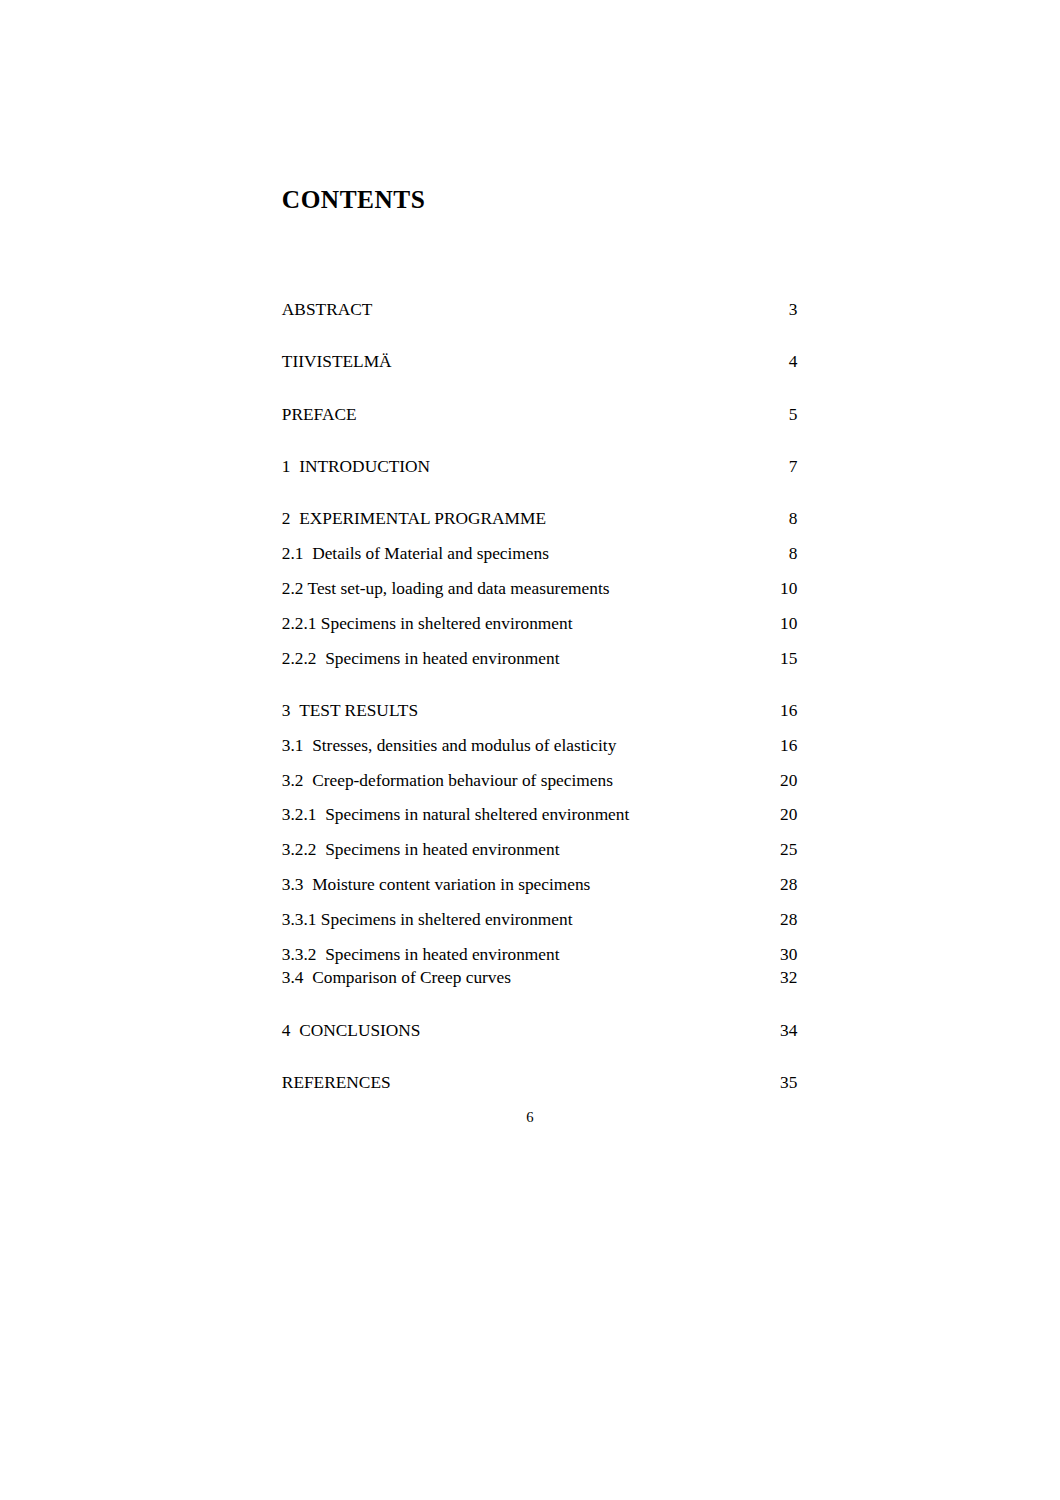CONTENTS
| ABSTRACT | 3 |
| TIIVISTELMÄ | 4 |
| PREFACE | 5 |
| 1 INTRODUCTION | 7 |
| 2 EXPERIMENTAL PROGRAMME | 8 |
| 2.1 Details of Material and specimens | 8 |
| 2.2 Test set-up, loading and data measurements | 10 |
| 2.2.1 Specimens in sheltered environment | 10 |
| 2.2.2 Specimens in heated environment | 15 |
| 3 TEST RESULTS | 16 |
| 3.1 Stresses, densities and modulus of elasticity | 16 |
| 3.2 Creep-deformation behaviour of specimens | 20 |
| 3.2.1 Specimens in natural sheltered environment | 20 |
| 3.2.2 Specimens in heated environment | 25 |
| 3.3 Moisture content variation in specimens | 28 |
| 3.3.1 Specimens in sheltered environment | 28 |
| 3.3.2 Specimens in heated environment | 30 |
| 3.4 Comparison of Creep curves | 32 |
| 4 CONCLUSIONS | 34 |
| REFERENCES | 35 |
6